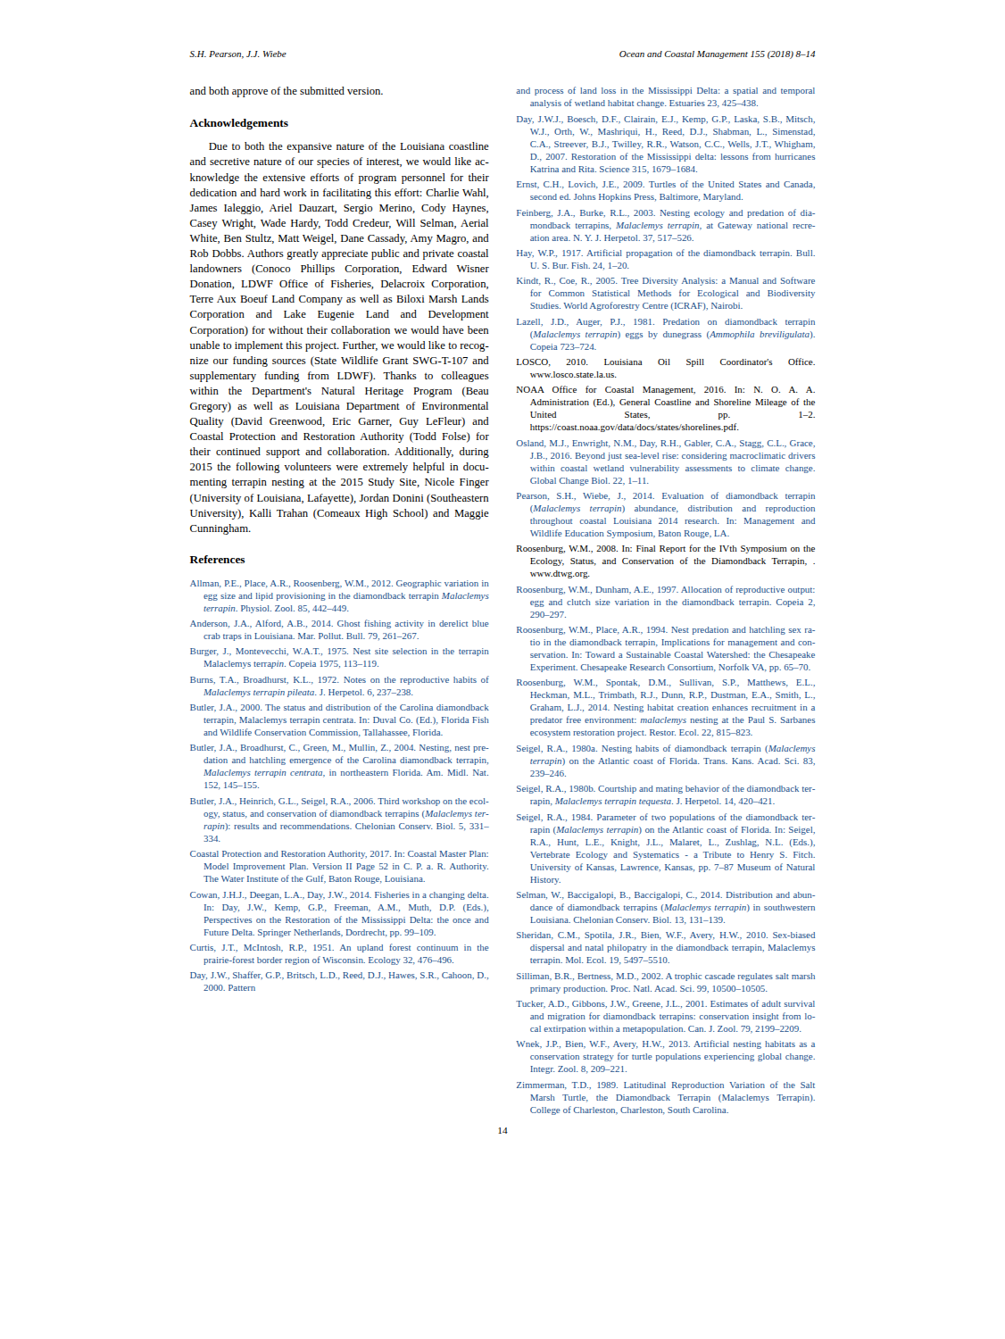S.H. Pearson, J.J. Wiebe
Ocean and Coastal Management 155 (2018) 8–14
and both approve of the submitted version.
Acknowledgements
Due to both the expansive nature of the Louisiana coastline and secretive nature of our species of interest, we would like acknowledge the extensive efforts of program personnel for their dedication and hard work in facilitating this effort: Charlie Wahl, James Ialeggio, Ariel Dauzart, Sergio Merino, Cody Haynes, Casey Wright, Wade Hardy, Todd Credeur, Will Selman, Aerial White, Ben Stultz, Matt Weigel, Dane Cassady, Amy Magro, and Rob Dobbs. Authors greatly appreciate public and private coastal landowners (Conoco Phillips Corporation, Edward Wisner Donation, LDWF Office of Fisheries, Delacroix Corporation, Terre Aux Boeuf Land Company as well as Biloxi Marsh Lands Corporation and Lake Eugenie Land and Development Corporation) for without their collaboration we would have been unable to implement this project. Further, we would like to recognize our funding sources (State Wildlife Grant SWG-T-107 and supplementary funding from LDWF). Thanks to colleagues within the Department's Natural Heritage Program (Beau Gregory) as well as Louisiana Department of Environmental Quality (David Greenwood, Eric Garner, Guy LeFleur) and Coastal Protection and Restoration Authority (Todd Folse) for their continued support and collaboration. Additionally, during 2015 the following volunteers were extremely helpful in documenting terrapin nesting at the 2015 Study Site, Nicole Finger (University of Louisiana, Lafayette), Jordan Donini (Southeastern University), Kalli Trahan (Comeaux High School) and Maggie Cunningham.
References
Allman, P.E., Place, A.R., Roosenberg, W.M., 2012. Geographic variation in egg size and lipid provisioning in the diamondback terrapin Malaclemys terrapin. Physiol. Zool. 85, 442–449.
Anderson, J.A., Alford, A.B., 2014. Ghost fishing activity in derelict blue crab traps in Louisiana. Mar. Pollut. Bull. 79, 261–267.
Burger, J., Montevecchi, W.A.T., 1975. Nest site selection in the terrapin Malaclemys terrapin. Copeia 1975, 113–119.
Burns, T.A., Broadhurst, K.L., 1972. Notes on the reproductive habits of Malaclemys terrapin pileata. J. Herpetol. 6, 237–238.
Butler, J.A., 2000. The status and distribution of the Carolina diamondback terrapin, Malaclemys terrapin centrata. In: Duval Co. (Ed.), Florida Fish and Wildlife Conservation Commission, Tallahassee, Florida.
Butler, J.A., Broadhurst, C., Green, M., Mullin, Z., 2004. Nesting, nest predation and hatchling emergence of the Carolina diamondback terrapin, Malaclemys terrapin centrata, in northeastern Florida. Am. Midl. Nat. 152, 145–155.
Butler, J.A., Heinrich, G.L., Seigel, R.A., 2006. Third workshop on the ecology, status, and conservation of diamondback terrapins (Malaclemys terrapin): results and recommendations. Chelonian Conserv. Biol. 5, 331–334.
Coastal Protection and Restoration Authority, 2017. In: Coastal Master Plan: Model Improvement Plan. Version II Page 52 in C. P. a. R. Authority. The Water Institute of the Gulf, Baton Rouge, Louisiana.
Cowan, J.H.J., Deegan, L.A., Day, J.W., 2014. Fisheries in a changing delta. In: Day, J.W., Kemp, G.P., Freeman, A.M., Muth, D.P. (Eds.), Perspectives on the Restoration of the Mississippi Delta: the once and Future Delta. Springer Netherlands, Dordrecht, pp. 99–109.
Curtis, J.T., McIntosh, R.P., 1951. An upland forest continuum in the prairie-forest border region of Wisconsin. Ecology 32, 476–496.
Day, J.W., Shaffer, G.P., Britsch, L.D., Reed, D.J., Hawes, S.R., Cahoon, D., 2000. Pattern
and process of land loss in the Mississippi Delta: a spatial and temporal analysis of wetland habitat change. Estuaries 23, 425–438.
Day, J.W.J., Boesch, D.F., Clairain, E.J., Kemp, G.P., Laska, S.B., Mitsch, W.J., Orth, W., Mashriqui, H., Reed, D.J., Shabman, L., Simenstad, C.A., Streever, B.J., Twilley, R.R., Watson, C.C., Wells, J.T., Whigham, D., 2007. Restoration of the Mississippi delta: lessons from hurricanes Katrina and Rita. Science 315, 1679–1684.
Ernst, C.H., Lovich, J.E., 2009. Turtles of the United States and Canada, second ed. Johns Hopkins Press, Baltimore, Maryland.
Feinberg, J.A., Burke, R.L., 2003. Nesting ecology and predation of diamondback terrapins, Malaclemys terrapin, at Gateway national recreation area. N. Y. J. Herpetol. 37, 517–526.
Hay, W.P., 1917. Artificial propagation of the diamondback terrapin. Bull. U. S. Bur. Fish. 24, 1–20.
Kindt, R., Coe, R., 2005. Tree Diversity Analysis: a Manual and Software for Common Statistical Methods for Ecological and Biodiversity Studies. World Agroforestry Centre (ICRAF), Nairobi.
Lazell, J.D., Auger, P.J., 1981. Predation on diamondback terrapin (Malaclemys terrapin) eggs by dunegrass (Ammophila breviligulata). Copeia 723–724.
LOSCO, 2010. Louisiana Oil Spill Coordinator's Office. www.losco.state.la.us.
NOAA Office for Coastal Management, 2016. In: N. O. A. A. Administration (Ed.), General Coastline and Shoreline Mileage of the United States, pp. 1–2. https://coast.noaa.gov/data/docs/states/shorelines.pdf.
Osland, M.J., Enwright, N.M., Day, R.H., Gabler, C.A., Stagg, C.L., Grace, J.B., 2016. Beyond just sea-level rise: considering macroclimatic drivers within coastal wetland vulnerability assessments to climate change. Global Change Biol. 22, 1–11.
Pearson, S.H., Wiebe, J., 2014. Evaluation of diamondback terrapin (Malaclemys terrapin) abundance, distribution and reproduction throughout coastal Louisiana 2014 research. In: Management and Wildlife Education Symposium, Baton Rouge, LA.
Roosenburg, W.M., 2008. In: Final Report for the IVth Symposium on the Ecology, Status, and Conservation of the Diamondback Terrapin, . www.dtwg.org.
Roosenburg, W.M., Dunham, A.E., 1997. Allocation of reproductive output: egg and clutch size variation in the diamondback terrapin. Copeia 2, 290–297.
Roosenburg, W.M., Place, A.R., 1994. Nest predation and hatchling sex ratio in the diamondback terrapin, Implications for management and conservation. In: Toward a Sustainable Coastal Watershed: the Chesapeake Experiment. Chesapeake Research Consortium, Norfolk VA, pp. 65–70.
Roosenburg, W.M., Spontak, D.M., Sullivan, S.P., Matthews, E.L., Heckman, M.L., Trimbath, R.J., Dunn, R.P., Dustman, E.A., Smith, L., Graham, L.J., 2014. Nesting habitat creation enhances recruitment in a predator free environment: malaclemys nesting at the Paul S. Sarbanes ecosystem restoration project. Restor. Ecol. 22, 815–823.
Seigel, R.A., 1980a. Nesting habits of diamondback terrapin (Malaclemys terrapin) on the Atlantic coast of Florida. Trans. Kans. Acad. Sci. 83, 239–246.
Seigel, R.A., 1980b. Courtship and mating behavior of the diamondback terrapin, Malaclemys terrapin tequesta. J. Herpetol. 14, 420–421.
Seigel, R.A., 1984. Parameter of two populations of the diamondback terrapin (Malaclemys terrapin) on the Atlantic coast of Florida. In: Seigel, R.A., Hunt, L.E., Knight, J.L., Malaret, L., Zushlag, N.L. (Eds.), Vertebrate Ecology and Systematics - a Tribute to Henry S. Fitch. University of Kansas, Lawrence, Kansas, pp. 7–87 Museum of Natural History.
Selman, W., Baccigalopi, B., Baccigalopi, C., 2014. Distribution and abundance of diamondback terrapins (Malaclemys terrapin) in southwestern Louisiana. Chelonian Conserv. Biol. 13, 131–139.
Sheridan, C.M., Spotila, J.R., Bien, W.F., Avery, H.W., 2010. Sex-biased dispersal and natal philopatry in the diamondback terrapin, Malaclemys terrapin. Mol. Ecol. 19, 5497–5510.
Silliman, B.R., Bertness, M.D., 2002. A trophic cascade regulates salt marsh primary production. Proc. Natl. Acad. Sci. 99, 10500–10505.
Tucker, A.D., Gibbons, J.W., Greene, J.L., 2001. Estimates of adult survival and migration for diamondback terrapins: conservation insight from local extirpation within a metapopulation. Can. J. Zool. 79, 2199–2209.
Wnek, J.P., Bien, W.F., Avery, H.W., 2013. Artificial nesting habitats as a conservation strategy for turtle populations experiencing global change. Integr. Zool. 8, 209–221.
Zimmerman, T.D., 1989. Latitudinal Reproduction Variation of the Salt Marsh Turtle, the Diamondback Terrapin (Malaclemys Terrapin). College of Charleston, Charleston, South Carolina.
14